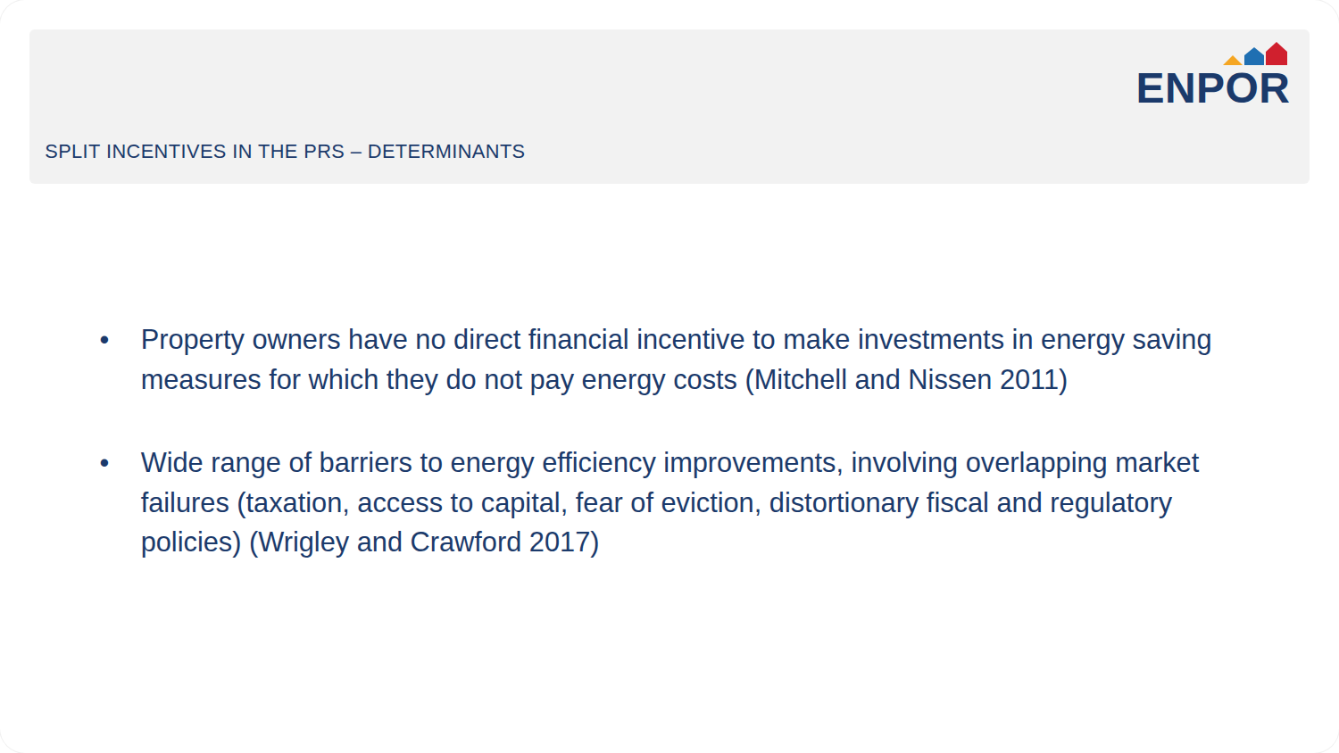Split incentives in the PRS – determinants
ENPOR
Property owners have no direct financial incentive to make investments in energy saving measures for which they do not pay energy costs (Mitchell and Nissen 2011)
Wide range of barriers to energy efficiency improvements, involving overlapping market failures (taxation, access to capital, fear of eviction, distortionary fiscal and regulatory policies) (Wrigley and Crawford 2017)